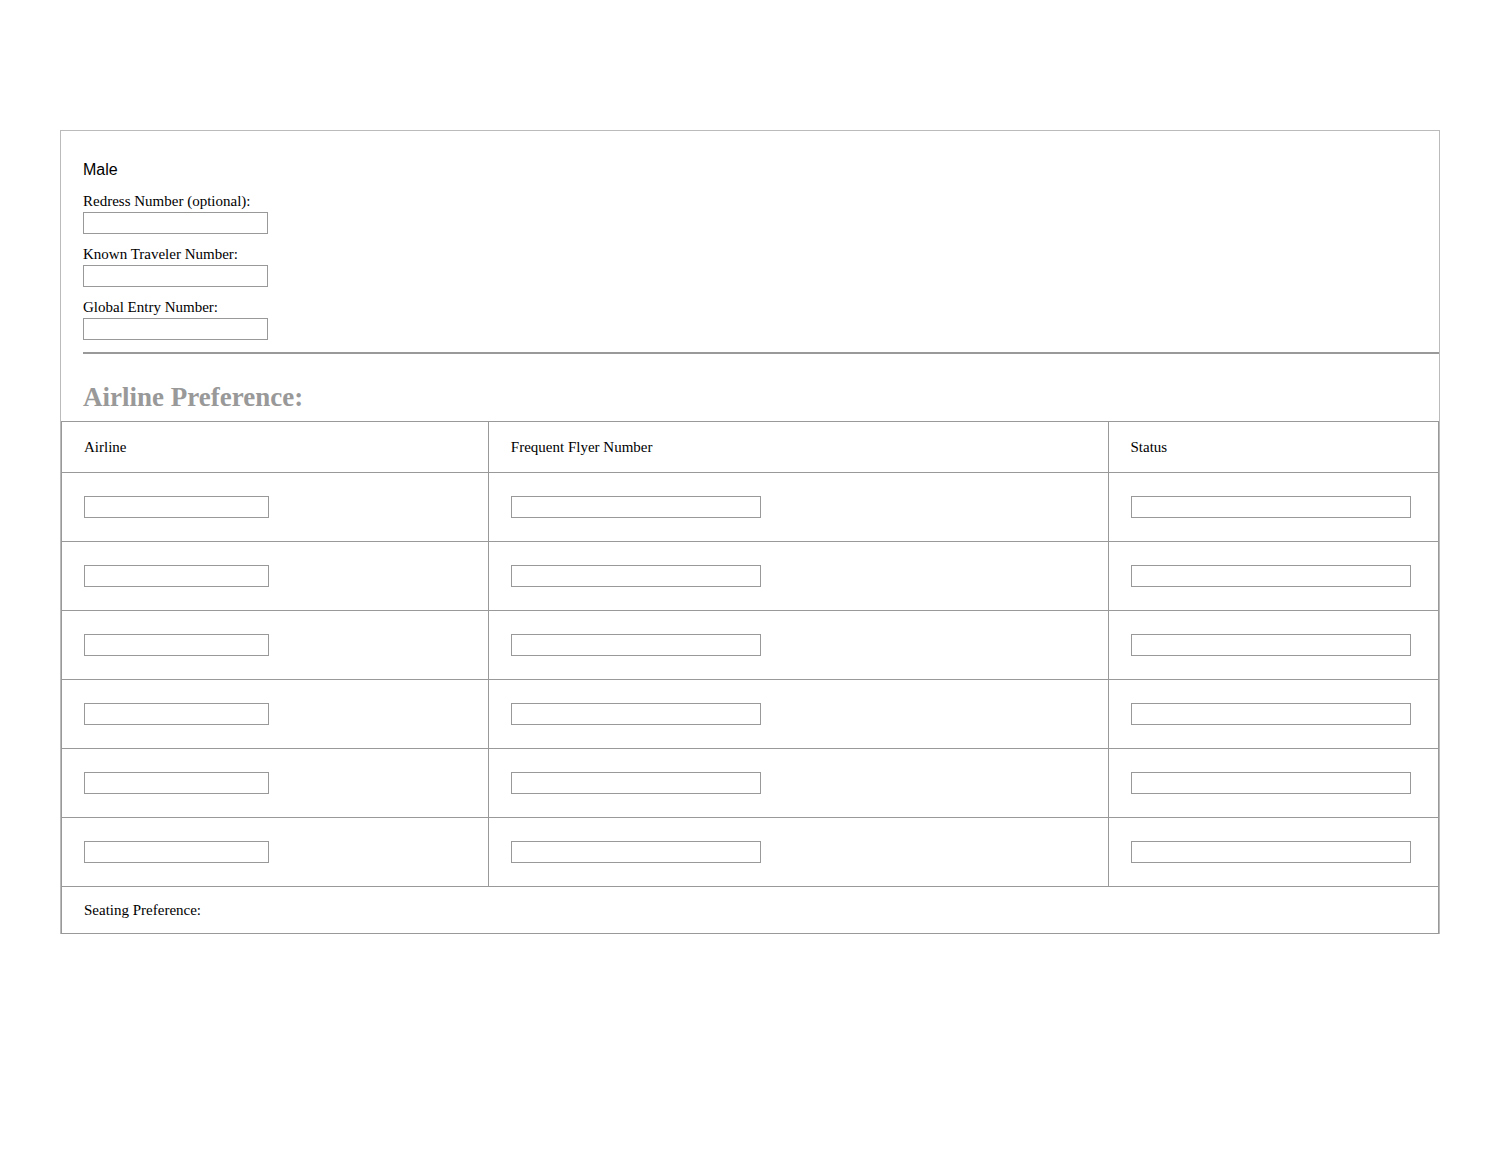Male
Redress Number (optional): Known Traveler Number: Global Entry Number:
Airline Preference:
| Airline | Frequent Flyer Number | Status |
| --- | --- | --- |
| Seating Preference: |